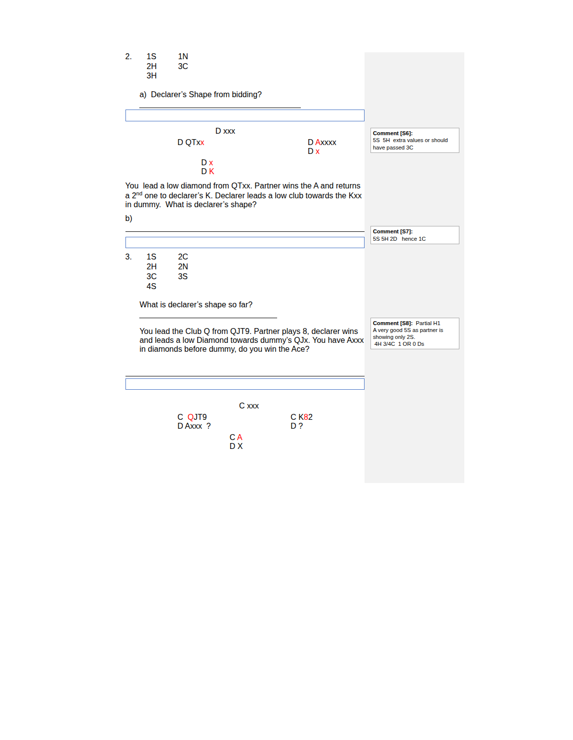2.
| 1S | 1N |
| 2H | 3C |
| 3H | |
a) Declarer’s Shape from bidding?
D xxx
D QTxx
D Axxxx
D x
D x
D K
You lead a low diamond from QTxx. Partner wins the A and returns a 2nd one to declarer’s K. Declarer leads a low club towards the Kxx in dummy. What is declarer’s shape?
b)
3.
| 1S | 2C |
| 2H | 2N |
| 3C | 3S |
| 4S | |
What is declarer’s shape so far?
You lead the Club Q from QJT9. Partner plays 8, declarer wins and leads a low Diamond towards dummy’s QJx. You have Axxx in diamonds before dummy, do you win the Ace?
C xxx
C QJT9
D Axxx ?
C K82
D ?
C A
D X
Comment [S6]:
5S 5H extra values or should have passed 3C
Comment [S7]:
5S 5H 2D hence 1C
Comment [S8]: Partial H1
A very good 5S as partner is showing only 2S.
4H 3/4C 1 OR 0 Ds